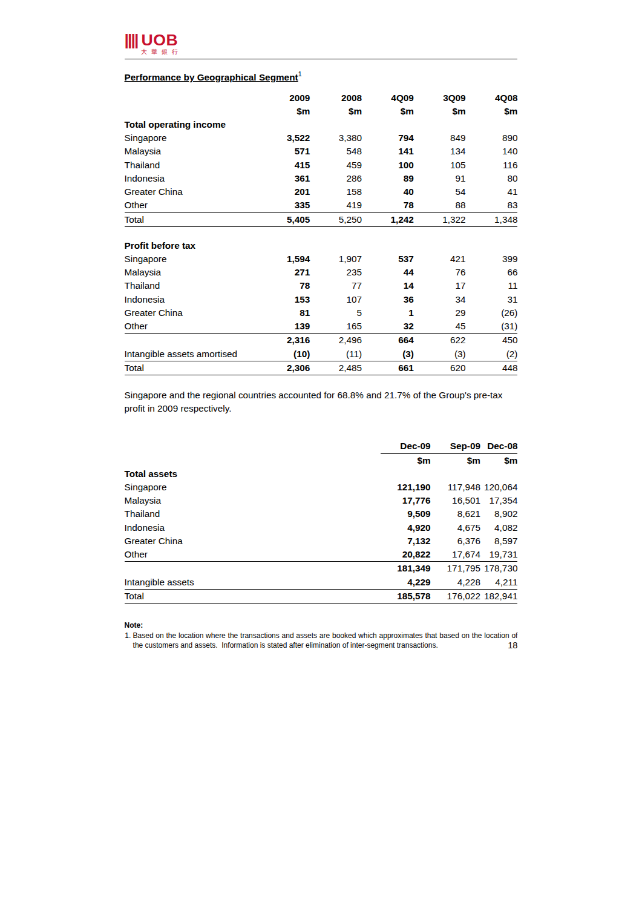||||
UOB 大 華 銀 行
Performance by Geographical Segment
1
| | 2009 | 2008 | 4Q09 | 3Q09 | 4Q08 |
| | $m | $m | $m | $m | $m |
| Total operating income | | | | | |
| Singapore | 3,522 | 3,380 | 794 | 849 | 890 |
| Malaysia | 571 | 548 | 141 | 134 | 140 |
| Thailand | 415 | 459 | 100 | 105 | 116 |
| Indonesia | 361 | 286 | 89 | 91 | 80 |
| Greater China | 201 | 158 | 40 | 54 | 41 |
| Other | 335 | 419 | 78 | 88 | 83 |
| Total | 5,405 | 5,250 | 1,242 | 1,322 | 1,348 |
| Profit before tax | | | | | |
| Singapore | 1,594 | 1,907 | 537 | 421 | 399 |
| Malaysia | 271 | 235 | 44 | 76 | 66 |
| Thailand | 78 | 77 | 14 | 17 | 11 |
| Indonesia | 153 | 107 | 36 | 34 | 31 |
| Greater China | 81 | 5 | 1 | 29 | (26) |
| Other | 139 | 165 | 32 | 45 | (31) |
| | 2,316 | 2,496 | 664 | 622 | 450 |
| Intangible assets amortised | (10) | (11) | (3) | (3) | (2) |
| Total | 2,306 | 2,485 | 661 | 620 | 448 |
Singapore and the regional countries accounted for 68.8% and 21.7% of the Group's pre-tax profit in 2009 respectively.
| | | | | Dec-09 | Sep-09 | Dec-08 |
| | | | | $m | $m | $m |
| Total assets | | | | | | |
| Singapore | | | | 121,190 | 117,948 | 120,064 |
| Malaysia | | | | 17,776 | 16,501 | 17,354 |
| Thailand | | | | 9,509 | 8,621 | 8,902 |
| Indonesia | | | | 4,920 | 4,675 | 4,082 |
| Greater China | | | | 7,132 | 6,376 | 8,597 |
| Other | | | | 20,822 | 17,674 | 19,731 |
| | | | | 181,349 | 171,795 | 178,730 |
| Intangible assets | | | | 4,229 | 4,228 | 4,211 |
| Total | | | | 185,578 | 176,022 | 182,941 |
Note:
Based on the location where the transactions and assets are booked which approximates that based on the location of the customers and assets. Information is stated after elimination of inter-segment transactions.
18